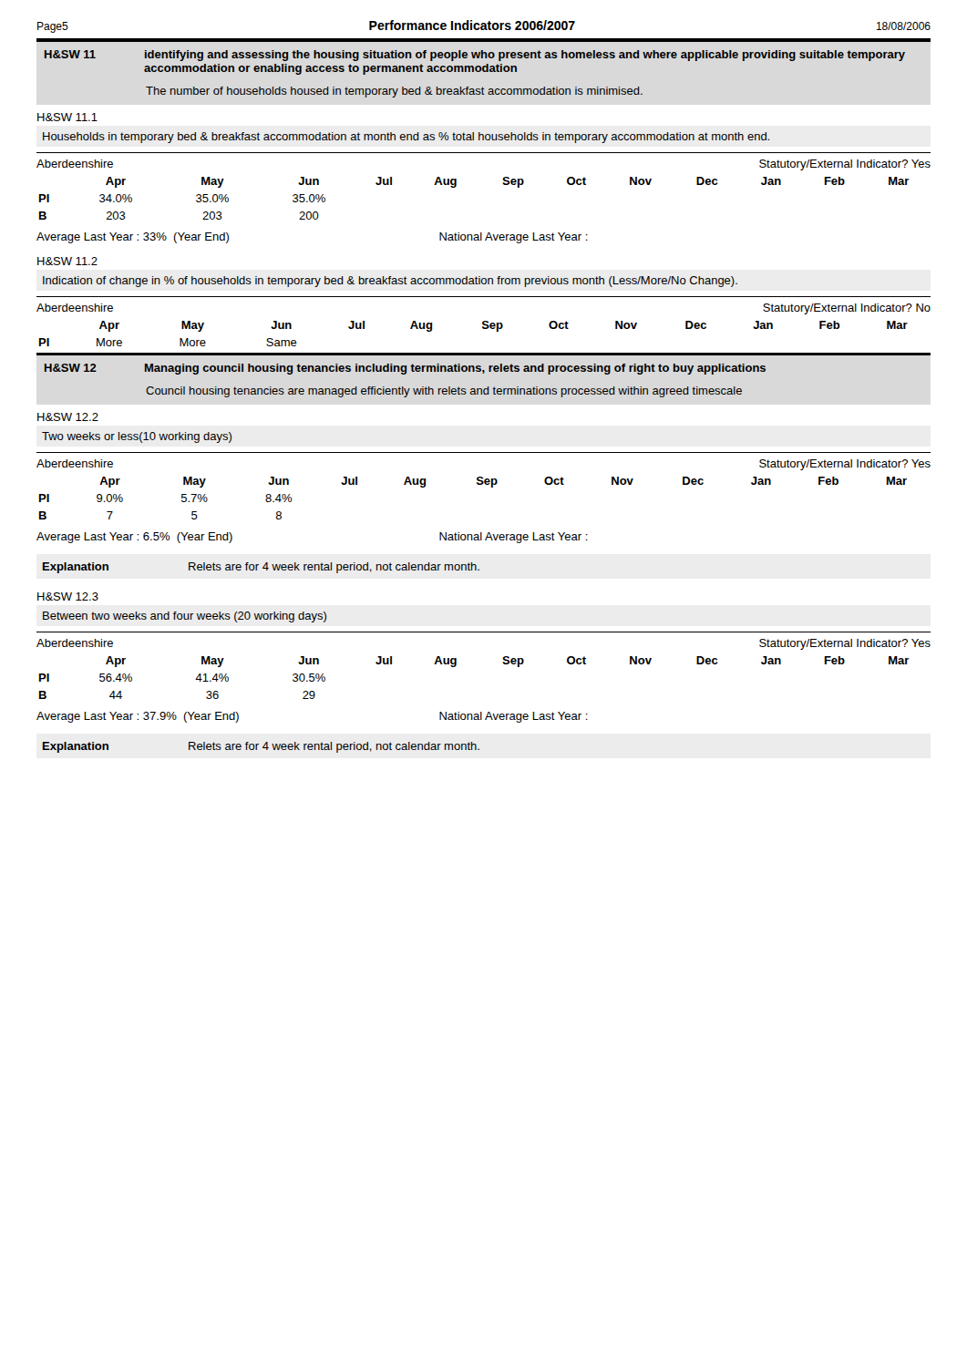Page5
Performance Indicators 2006/2007
18/08/2006
H&SW 11 identifying and assessing the housing situation of people who present as homeless and where applicable providing suitable temporary accommodation or enabling access to permanent accommodation
The number of households housed in temporary bed & breakfast accommodation is minimised.
H&SW 11.1
Households in temporary bed & breakfast accommodation at month end as % total households in temporary accommodation at month end.
Aberdeenshire
Statutory/External Indicator? Yes
| | Apr | May | Jun | Jul | Aug | Sep | Oct | Nov | Dec | Jan | Feb | Mar |
| --- | --- | --- | --- | --- | --- | --- | --- | --- | --- | --- | --- | --- |
| PI | 34.0% | 35.0% | 35.0% | | | | | | | | | |
| B | 203 | 203 | 200 | | | | | | | | | |
Average Last Year : 33% (Year End)
National Average Last Year :
H&SW 11.2
Indication of change in % of households in temporary bed & breakfast accommodation from previous month (Less/More/No Change).
Aberdeenshire
Statutory/External Indicator? No
| | Apr | May | Jun | Jul | Aug | Sep | Oct | Nov | Dec | Jan | Feb | Mar |
| --- | --- | --- | --- | --- | --- | --- | --- | --- | --- | --- | --- | --- |
| PI | More | More | Same | | | | | | | | | |
H&SW 12 Managing council housing tenancies including terminations, relets and processing of right to buy applications
Council housing tenancies are managed efficiently with relets and terminations processed within agreed timescale
H&SW 12.2
Two weeks or less(10 working days)
Aberdeenshire
Statutory/External Indicator? Yes
| | Apr | May | Jun | Jul | Aug | Sep | Oct | Nov | Dec | Jan | Feb | Mar |
| --- | --- | --- | --- | --- | --- | --- | --- | --- | --- | --- | --- | --- |
| PI | 9.0% | 5.7% | 8.4% | | | | | | | | | |
| B | 7 | 5 | 8 | | | | | | | | | |
Average Last Year : 6.5% (Year End)
National Average Last Year :
Explanation
Relets are for 4 week rental period, not calendar month.
H&SW 12.3
Between two weeks and four weeks (20 working days)
Aberdeenshire
Statutory/External Indicator? Yes
| | Apr | May | Jun | Jul | Aug | Sep | Oct | Nov | Dec | Jan | Feb | Mar |
| --- | --- | --- | --- | --- | --- | --- | --- | --- | --- | --- | --- | --- |
| PI | 56.4% | 41.4% | 30.5% | | | | | | | | | |
| B | 44 | 36 | 29 | | | | | | | | | |
Average Last Year : 37.9% (Year End)
National Average Last Year :
Explanation
Relets are for 4 week rental period, not calendar month.